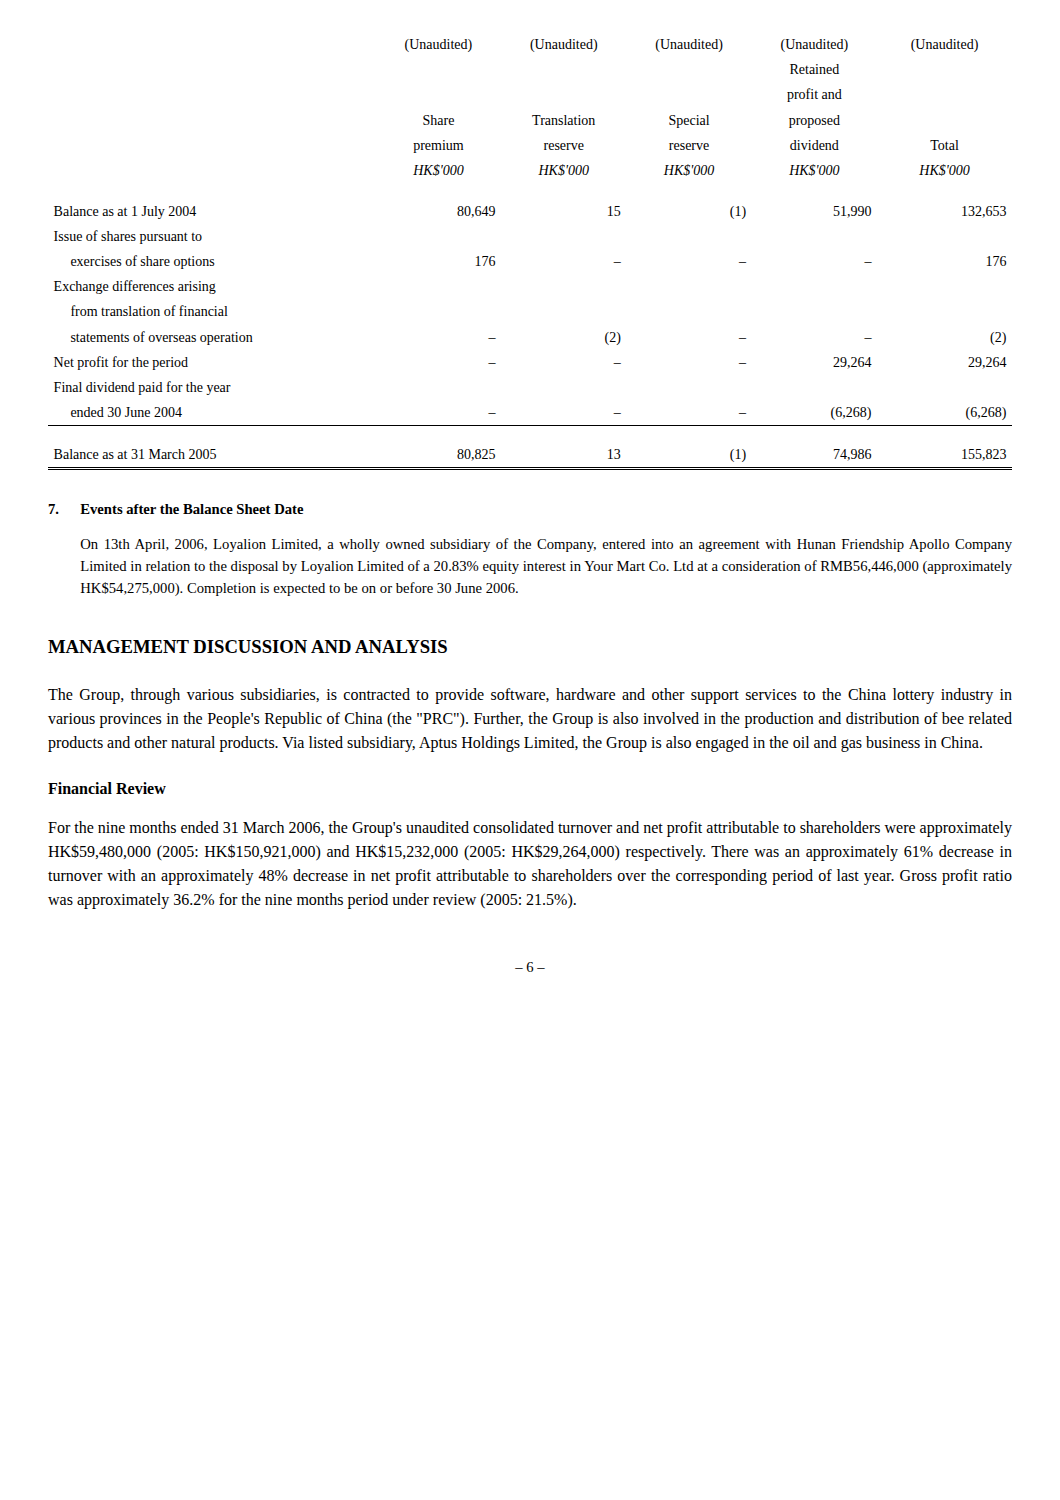| | (Unaudited) | (Unaudited) | (Unaudited) | (Unaudited) | (Unaudited) |
| --- | --- | --- | --- | --- | --- |
| | | | | Retained | |
| | | | | profit and | |
| | Share | Translation | Special | proposed | |
| | premium | reserve | reserve | dividend | Total |
| | HK$'000 | HK$'000 | HK$'000 | HK$'000 | HK$'000 |
| Balance as at 1 July 2004 | 80,649 | 15 | (1) | 51,990 | 132,653 |
| Issue of shares pursuant to | | | | | |
| exercises of share options | 176 | – | – | – | 176 |
| Exchange differences arising | | | | | |
| from translation of financial | | | | | |
| statements of overseas operation | – | (2) | – | – | (2) |
| Net profit for the period | – | – | – | 29,264 | 29,264 |
| Final dividend paid for the year | | | | | |
| ended 30 June 2004 | – | – | – | (6,268) | (6,268) |
| Balance as at 31 March 2005 | 80,825 | 13 | (1) | 74,986 | 155,823 |
7. Events after the Balance Sheet Date
On 13th April, 2006, Loyalion Limited, a wholly owned subsidiary of the Company, entered into an agreement with Hunan Friendship Apollo Company Limited in relation to the disposal by Loyalion Limited of a 20.83% equity interest in Your Mart Co. Ltd at a consideration of RMB56,446,000 (approximately HK$54,275,000). Completion is expected to be on or before 30 June 2006.
MANAGEMENT DISCUSSION AND ANALYSIS
The Group, through various subsidiaries, is contracted to provide software, hardware and other support services to the China lottery industry in various provinces in the People's Republic of China (the "PRC"). Further, the Group is also involved in the production and distribution of bee related products and other natural products. Via listed subsidiary, Aptus Holdings Limited, the Group is also engaged in the oil and gas business in China.
Financial Review
For the nine months ended 31 March 2006, the Group's unaudited consolidated turnover and net profit attributable to shareholders were approximately HK$59,480,000 (2005: HK$150,921,000) and HK$15,232,000 (2005: HK$29,264,000) respectively. There was an approximately 61% decrease in turnover with an approximately 48% decrease in net profit attributable to shareholders over the corresponding period of last year. Gross profit ratio was approximately 36.2% for the nine months period under review (2005: 21.5%).
– 6 –